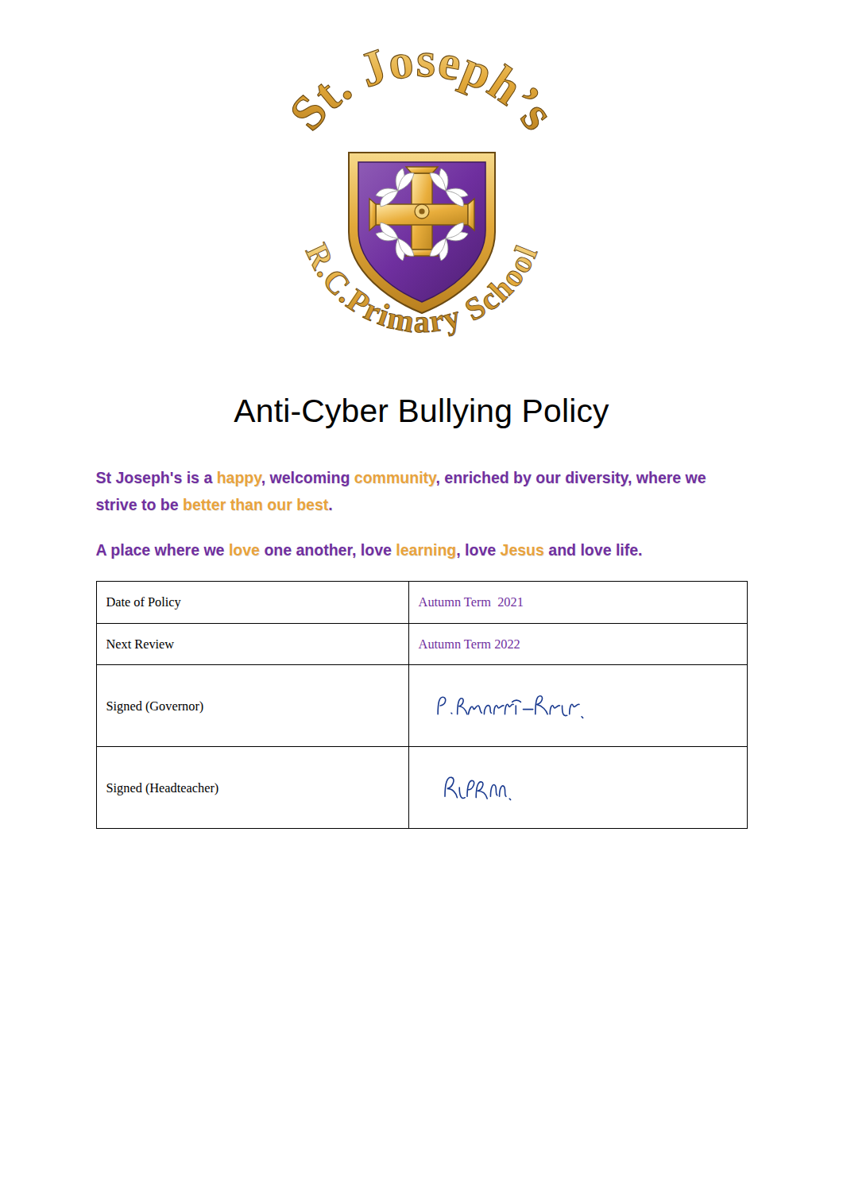St. Joseph’s R.C.Primary School
Anti-Cyber Bullying Policy
St Joseph's is a happy, welcoming community, enriched by our diversity, where we strive to be better than our best.
A place where we love one another, love learning, love Jesus and love life.
| Date of Policy | Autumn Term 2021 |
| Next Review | Autumn Term 2022 |
| Signed (Governor) | |
| Signed (Headteacher) | |